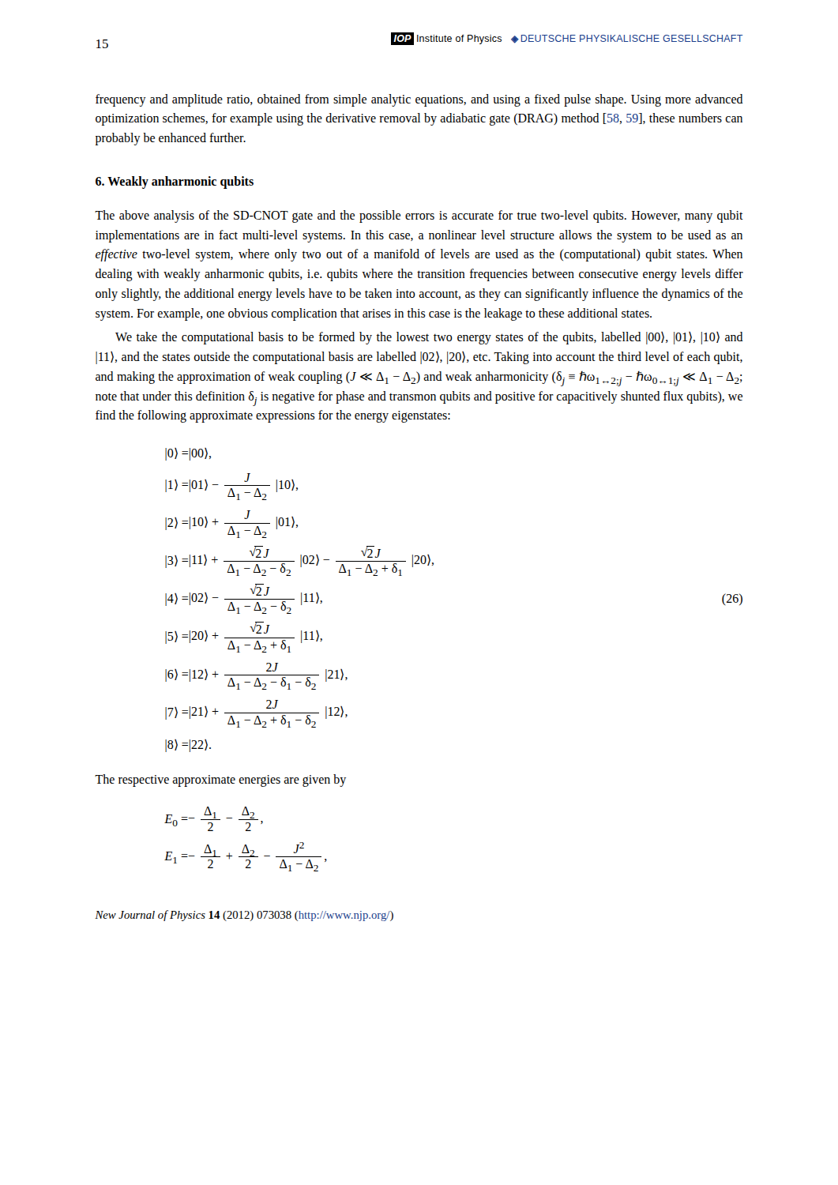15
IOP Institute of Physics ◈DEUTSCHE PHYSIKALISCHE GESELLSCHAFT
frequency and amplitude ratio, obtained from simple analytic equations, and using a fixed pulse shape. Using more advanced optimization schemes, for example using the derivative removal by adiabatic gate (DRAG) method [58, 59], these numbers can probably be enhanced further.
6. Weakly anharmonic qubits
The above analysis of the SD-CNOT gate and the possible errors is accurate for true two-level qubits. However, many qubit implementations are in fact multi-level systems. In this case, a nonlinear level structure allows the system to be used as an effective two-level system, where only two out of a manifold of levels are used as the (computational) qubit states. When dealing with weakly anharmonic qubits, i.e. qubits where the transition frequencies between consecutive energy levels differ only slightly, the additional energy levels have to be taken into account, as they can significantly influence the dynamics of the system. For example, one obvious complication that arises in this case is the leakage to these additional states.
We take the computational basis to be formed by the lowest two energy states of the qubits, labelled |00⟩, |01⟩, |10⟩ and |11⟩, and the states outside the computational basis are labelled |02⟩, |20⟩, etc. Taking into account the third level of each qubit, and making the approximation of weak coupling (J ≪ Δ1 − Δ2) and weak anharmonicity (δj ≡ ℏω1↔2;j − ℏω0↔1;j ≪ Δ1 − Δ2; note that under this definition δj is negative for phase and transmon qubits and positive for capacitively shunted flux qubits), we find the following approximate expressions for the energy eigenstates:
| /0⟩ = | /00⟩, |
| /1⟩ = | /01⟩ − J Δ 1 − Δ 2 /10⟩, |
| /2⟩ = | /10⟩ + J Δ 1 − Δ 2 /01⟩, |
| /3⟩ = | /11⟩ + 2 J Δ 1 − Δ 2 − δ 2 /02⟩ − 2 J Δ 1 − Δ 2 + δ 1 /20⟩, |
| /4⟩ = | /02⟩ − 2 J Δ 1 − Δ 2 − δ 2 /11⟩, |
| /5⟩ = | /20⟩ + 2 J Δ 1 − Δ 2 + δ 1 /11⟩, |
| /6⟩ = | /12⟩ + 2 J Δ 1 − Δ 2 − δ 1 − δ 2 /21⟩, |
| /7⟩ = | /21⟩ + 2 J Δ 1 − Δ 2 + δ 1 − δ 2 /12⟩, |
| /8⟩ = | /22⟩. |
(26)
The respective approximate energies are given by
| E 0 = | − Δ 1 2 − Δ 2 2 , |
| E 1 = | − Δ 1 2 + Δ 2 2 − J 2 Δ 1 − Δ 2 , |
New Journal of Physics 14 (2012) 073038 (http://www.njp.org/)